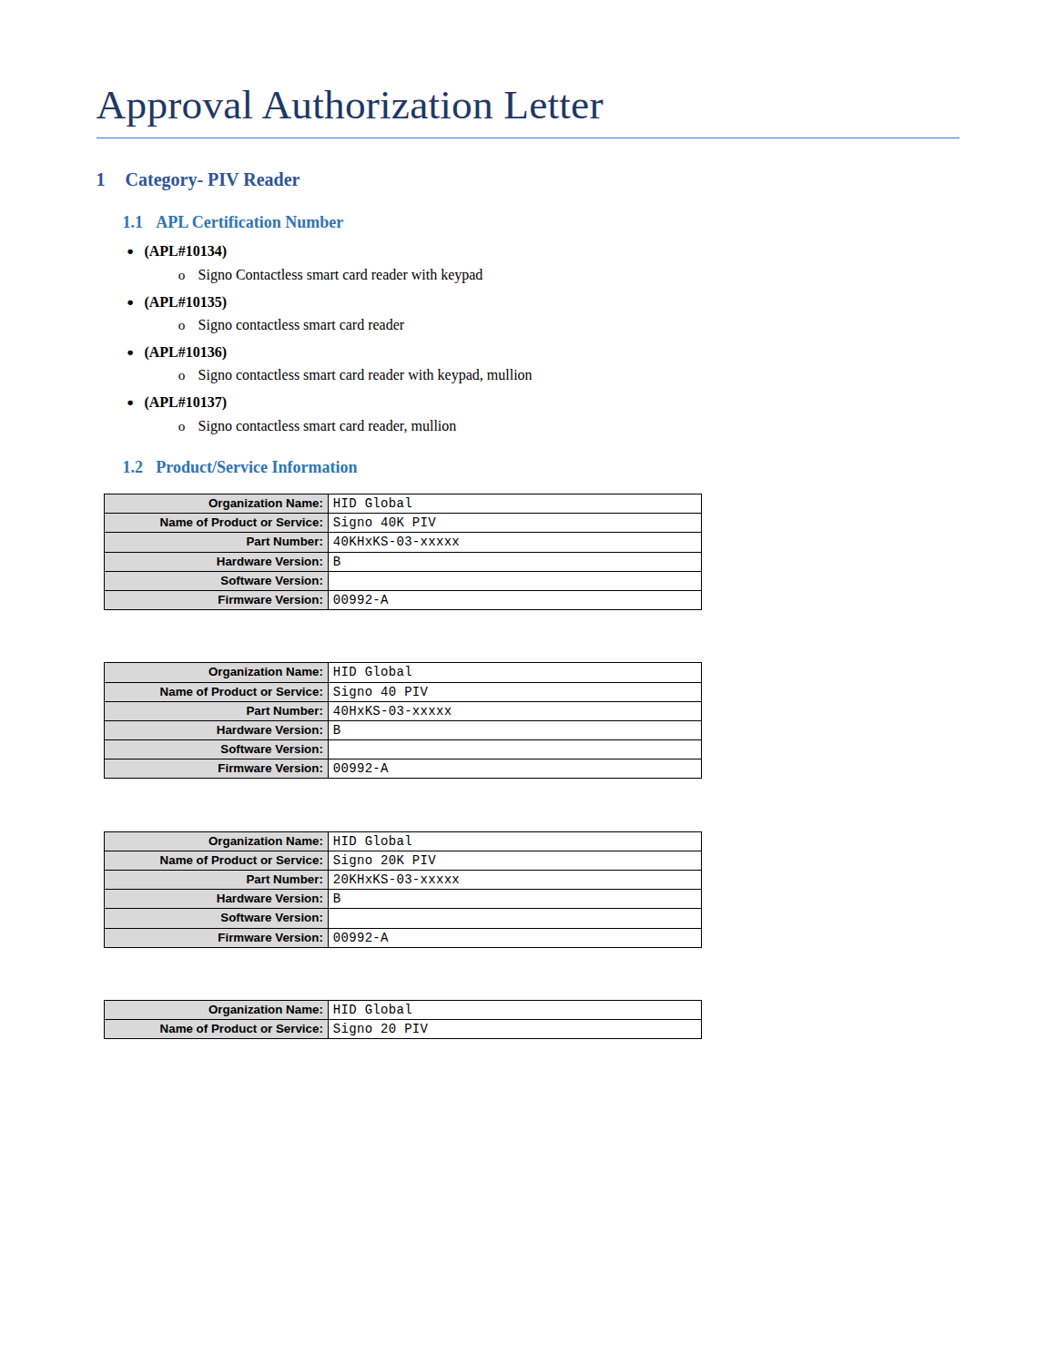Approval Authorization Letter
1 Category- PIV Reader
1.1 APL Certification Number
(APL#10134)
Signo Contactless smart card reader with keypad
(APL#10135)
Signo contactless smart card reader
(APL#10136)
Signo contactless smart card reader with keypad, mullion
(APL#10137)
Signo contactless smart card reader, mullion
1.2 Product/Service Information
| Organization Name: | HID Global |
| Name of Product or Service: | Signo 40K PIV |
| Part Number: | 40KHxKS-03-xxxxx |
| Hardware Version: | B |
| Software Version: | |
| Firmware Version: | 00992-A |
| Organization Name: | HID Global |
| Name of Product or Service: | Signo 40 PIV |
| Part Number: | 40HxKS-03-xxxxx |
| Hardware Version: | B |
| Software Version: | |
| Firmware Version: | 00992-A |
| Organization Name: | HID Global |
| Name of Product or Service: | Signo 20K PIV |
| Part Number: | 20KHxKS-03-xxxxx |
| Hardware Version: | B |
| Software Version: | |
| Firmware Version: | 00992-A |
| Organization Name: | HID Global |
| Name of Product or Service: | Signo 20 PIV |